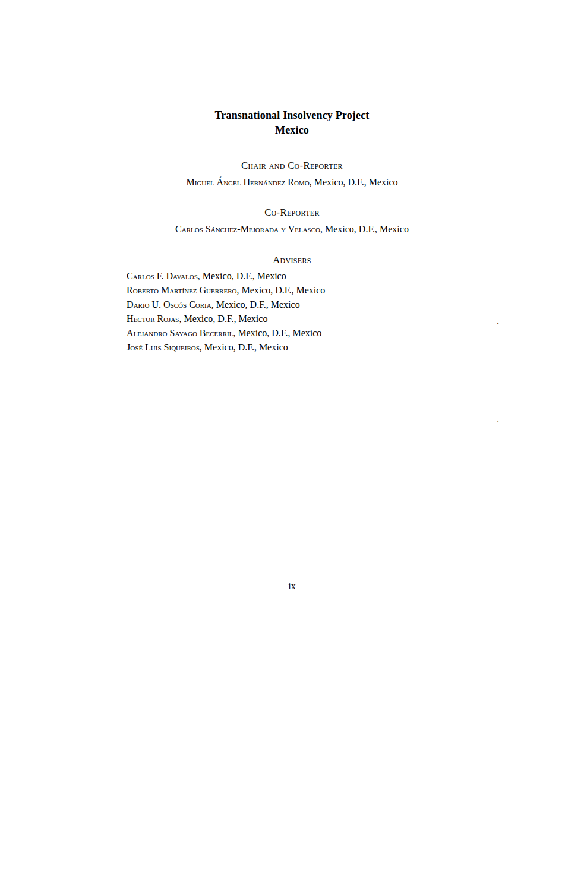Transnational Insolvency Project
Mexico
Chair and Co-Reporter
Miguel Ángel Hernández Romo, Mexico, D.F., Mexico
Co-Reporter
Carlos Sánchez-Mejorada y Velasco, Mexico, D.F., Mexico
Advisers
Carlos F. Davalos, Mexico, D.F., Mexico
Roberto Martínez Guerrero, Mexico, D.F., Mexico
Dario U. Oscós Coria, Mexico, D.F., Mexico
Hector Rojas, Mexico, D.F., Mexico
Alejandro Sayago Becerril, Mexico, D.F., Mexico
José Luis Siqueiros, Mexico, D.F., Mexico
. `
ix